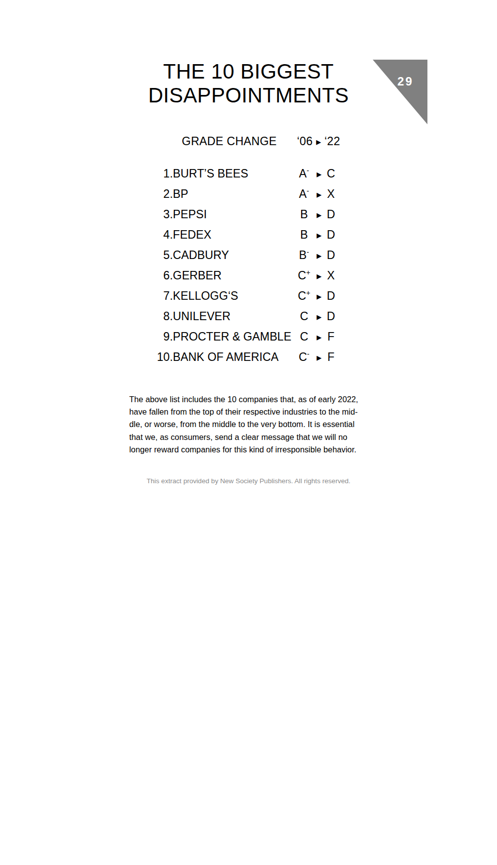29
THE 10 BIGGEST
DISAPPOINTMENTS
| | GRADE CHANGE | ‘06 ▸ ‘22 |
| --- | --- | --- |
| 1. | BURT’S BEES | A - | ▸ | C |
| 2. | BP | A - | ▸ | X |
| 3. | PEPSI | B | ▸ | D |
| 4. | FEDEX | B | ▸ | D |
| 5. | CADBURY | B - | ▸ | D |
| 6. | GERBER | C + | ▸ | X |
| 7. | KELLOGG‘S | C + | ▸ | D |
| 8. | UNILEVER | C | ▸ | D |
| 9. | PROCTER & GAMBLE | C | ▸ | F |
| 10. | BANK OF AMERICA | C - | ▸ | F |
The above list includes the 10 companies that, as of early 2022, have fallen from the top of their respective industries to the middle, or worse, from the middle to the very bottom. It is essential that we, as consumers, send a clear message that we will no longer reward companies for this kind of irresponsible behavior.
This extract provided by New Society Publishers. All rights reserved.